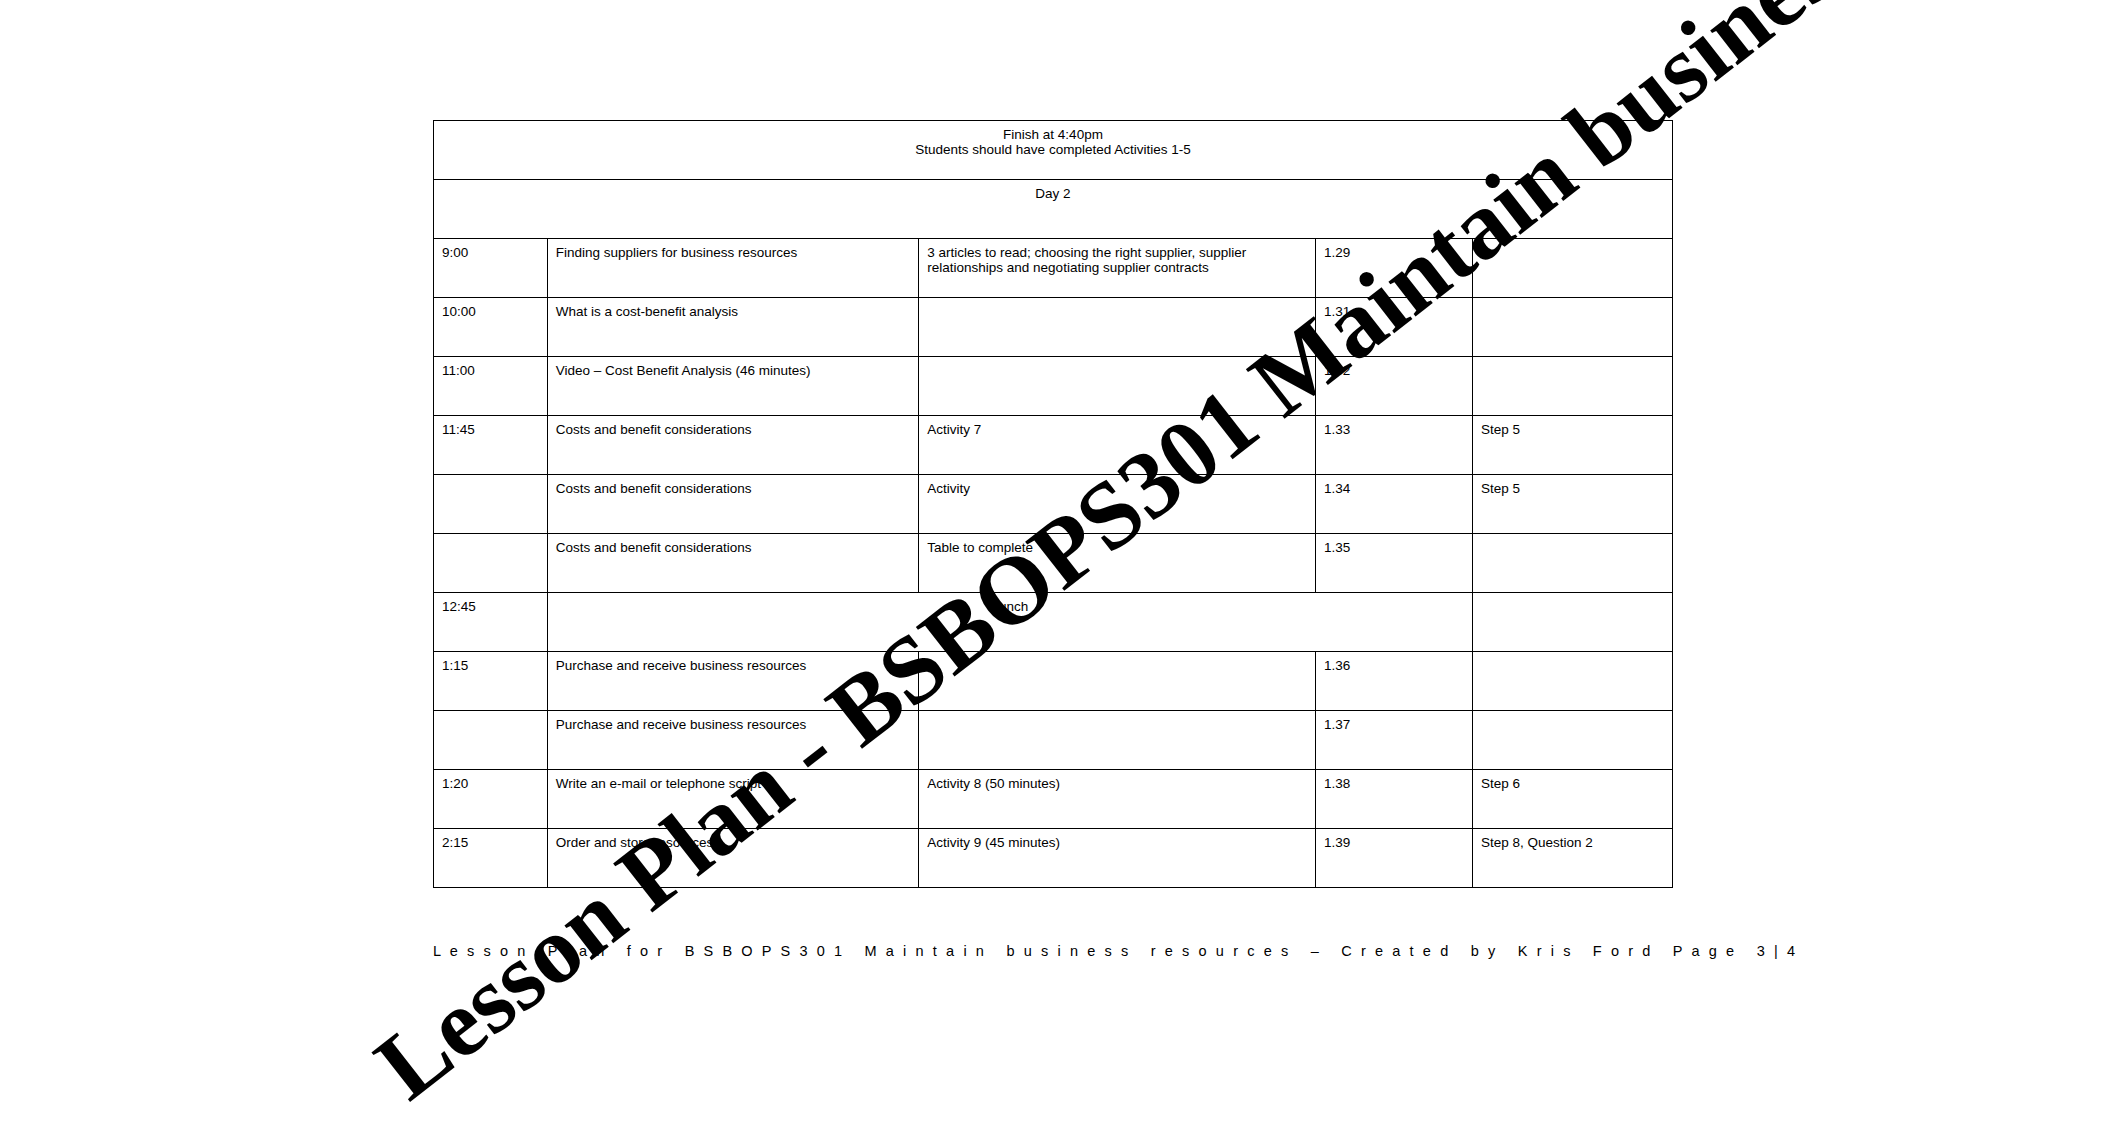| Finish at 4:40pm Students should have completed Activities 1-5 |
| Day 2 |
| 9:00 | Finding suppliers for business resources | 3 articles to read; choosing the right supplier, supplier relationships and negotiating supplier contracts | 1.29 | |
| 10:00 | What is a cost-benefit analysis | | 1.31 | |
| 11:00 | Video – Cost Benefit Analysis (46 minutes) | | 1.32 | |
| 11:45 | Costs and benefit considerations | Activity 7 | 1.33 | Step 5 |
| | Costs and benefit considerations | Activity | 1.34 | Step 5 |
| | Costs and benefit considerations | Table to complete | 1.35 | |
| 12:45 | Lunch | |
| 1:15 | Purchase and receive business resources | | 1.36 | |
| | Purchase and receive business resources | | 1.37 | |
| 1:20 | Write an e-mail or telephone script | Activity 8 (50 minutes) | 1.38 | Step 6 |
| 2:15 | Order and store resources | Activity 9 (45 minutes) | 1.39 | Step 8, Question 2 |
L e s s o n P l a n f o r B S B O P S 3 0 1 M a i n t a i n b u s i n e s s r e s o u r c e s – C r e a t e d b y K r i s F o r d P a g e 3 | 4
Lesson Plan - BSBOPS301 Maintain business resources